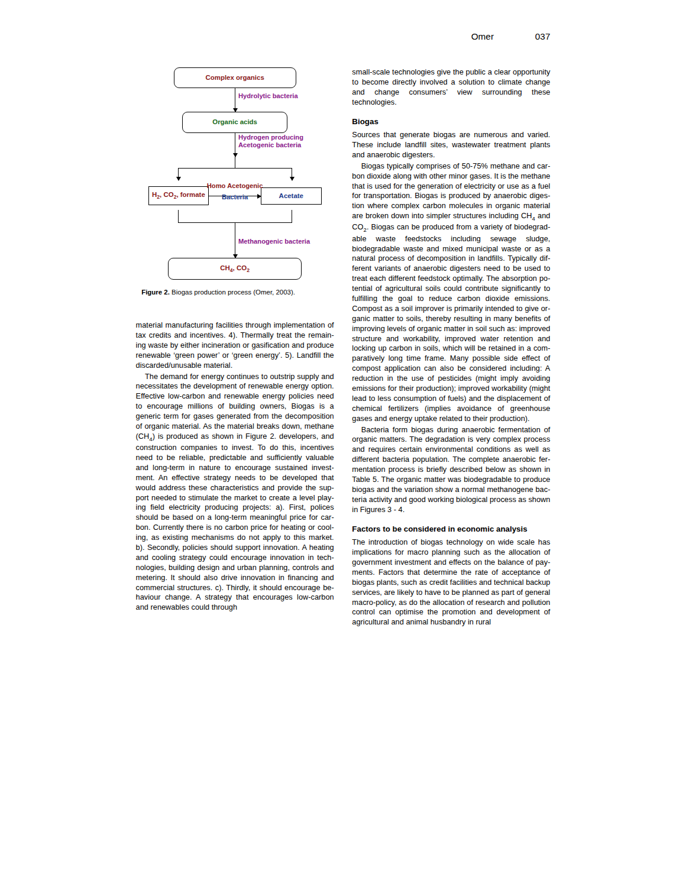Omer 037
Complex organics
Hydrolytic bacteria
Organic acids
Hydrogen producing
Acetogenic bacteria
H2, CO2, formate
Homo Acetogenic
Bacteria
Acetate
Methanogenic bacteria
CH4, CO2
Figure 2. Biogas production process (Omer, 2003).
material manufacturing facilities through implementation of tax credits and incentives. 4). Thermally treat the remaining waste by either incineration or gasification and produce renewable ‘green power’ or ‘green energy’. 5). Landfill the discarded/unusable material.
The demand for energy continues to outstrip supply and necessitates the development of renewable energy option. Effective low-carbon and renewable energy policies need to encourage millions of building owners, Biogas is a generic term for gases generated from the decomposition of organic material. As the material breaks down, methane (CH4) is produced as shown in Figure 2. developers, and construction companies to invest. To do this, incentives need to be reliable, predictable and sufficiently valuable and long-term in nature to encourage sustained investment. An effective strategy needs to be developed that would address these characteristics and provide the support needed to stimulate the market to create a level playing field electricity producing projects: a). First, polices should be based on a long-term meaningful price for carbon. Currently there is no carbon price for heating or cooling, as existing mechanisms do not apply to this market. b). Secondly, policies should support innovation. A heating and cooling strategy could encourage innovation in technologies, building design and urban planning, controls and metering. It should also drive innovation in financing and commercial structures. c). Thirdly, it should encourage behaviour change. A strategy that encourages low-carbon and renewables could through
small-scale technologies give the public a clear opportunity to become directly involved a solution to climate change and change consumers’ view surrounding these technologies.
Biogas
Sources that generate biogas are numerous and varied. These include landfill sites, wastewater treatment plants and anaerobic digesters.
Biogas typically comprises of 50-75% methane and carbon dioxide along with other minor gases. It is the methane that is used for the generation of electricity or use as a fuel for transportation. Biogas is produced by anaerobic digestion where complex carbon molecules in organic material are broken down into simpler structures including CH4 and CO2. Biogas can be produced from a variety of biodegradable waste feedstocks including sewage sludge, biodegradable waste and mixed municipal waste or as a natural process of decomposition in landfills. Typically different variants of anaerobic digesters need to be used to treat each different feedstock optimally. The absorption potential of agricultural soils could contribute significantly to fulfilling the goal to reduce carbon dioxide emissions. Compost as a soil improver is primarily intended to give organic matter to soils, thereby resulting in many benefits of improving levels of organic matter in soil such as: improved structure and workability, improved water retention and locking up carbon in soils, which will be retained in a comparatively long time frame. Many possible side effect of compost application can also be considered including: A reduction in the use of pesticides (might imply avoiding emissions for their production); improved workability (might lead to less consumption of fuels) and the displacement of chemical fertilizers (implies avoidance of greenhouse gases and energy uptake related to their production).
Bacteria form biogas during anaerobic fermentation of organic matters. The degradation is very complex process and requires certain environmental conditions as well as different bacteria population. The complete anaerobic fermentation process is briefly described below as shown in Table 5. The organic matter was biodegradable to produce biogas and the variation show a normal methanogene bacteria activity and good working biological process as shown in Figures 3 - 4.
Factors to be considered in economic analysis
The introduction of biogas technology on wide scale has implications for macro planning such as the allocation of government investment and effects on the balance of payments. Factors that determine the rate of acceptance of biogas plants, such as credit facilities and technical backup services, are likely to have to be planned as part of general macro-policy, as do the allocation of research and pollution control can optimise the promotion and development of agricultural and animal husbandry in rural